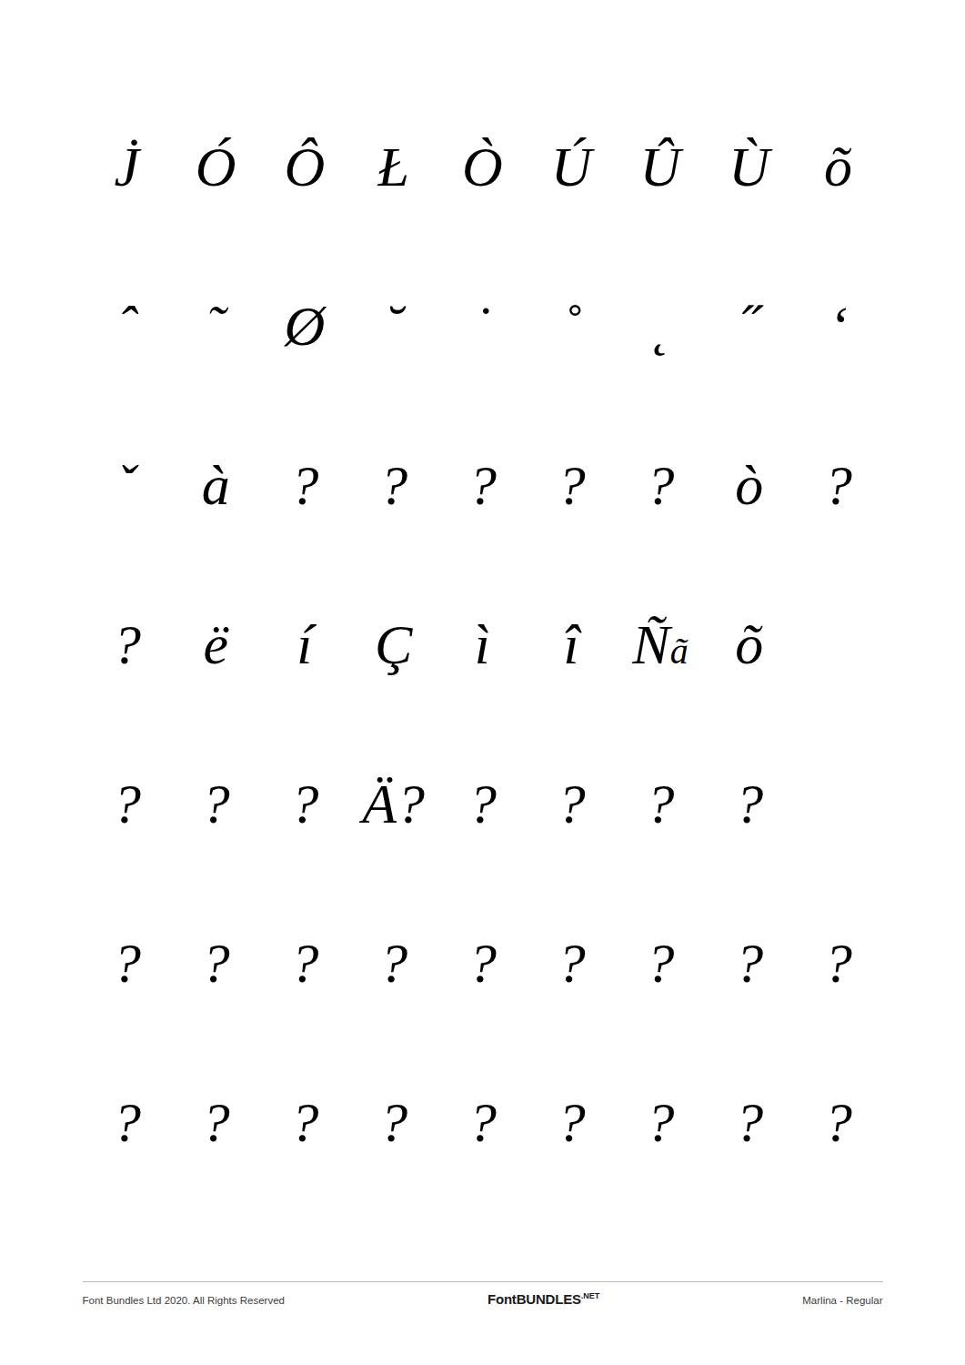| J̇ | Ó | Ô | Ł | Ò | Ú | Û | Ù | õ |
| ˆ | ˜ | Ø | ˘ | ˙ | ˚ | ˛ | ˝ | ʻ |
| ˇ | à | ? | ? | ? | ? | ? | ò | ? |
| ? | ë | í | Ç | ì | î | Ñ ã | õ | |
| ? | ? | ? | Ä ? | ? | ? | ? | ? | |
| ? | ? | ? | ? | ? | ? | ? | ? | ? |
| ? | ? | ? | ? | ? | ? | ? | ? | ? |
Font Bundles Ltd 2020. All Rights Reserved
FontBUNDLES.NET
Marlina - Regular